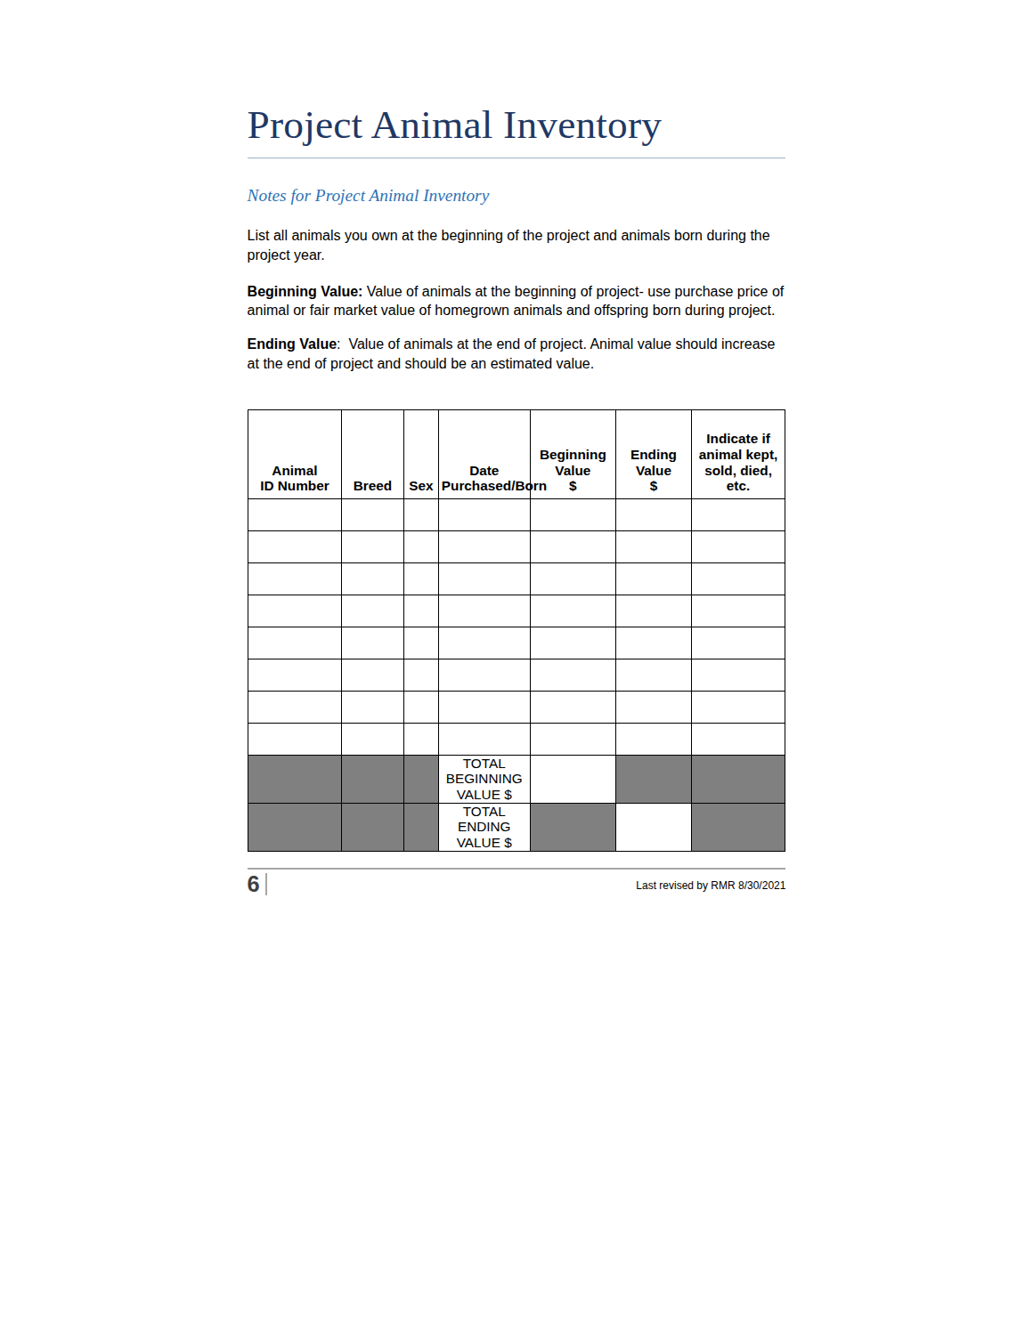Project Animal Inventory
Notes for Project Animal Inventory
List all animals you own at the beginning of the project and animals born during the project year.
Beginning Value: Value of animals at the beginning of project- use purchase price of animal or fair market value of homegrown animals and offspring born during project.
Ending Value: Value of animals at the end of project. Animal value should increase at the end of project and should be an estimated value.
| Animal ID Number | Breed | Sex | Date Purchased/Born | Beginning Value $ | Ending Value $ | Indicate if animal kept, sold, died, etc. |
| --- | --- | --- | --- | --- | --- | --- |
| | | | TOTAL BEGINNING VALUE $ | | | |
| | | | TOTAL ENDING VALUE $ | | | |
6
Last revised by RMR 8/30/2021